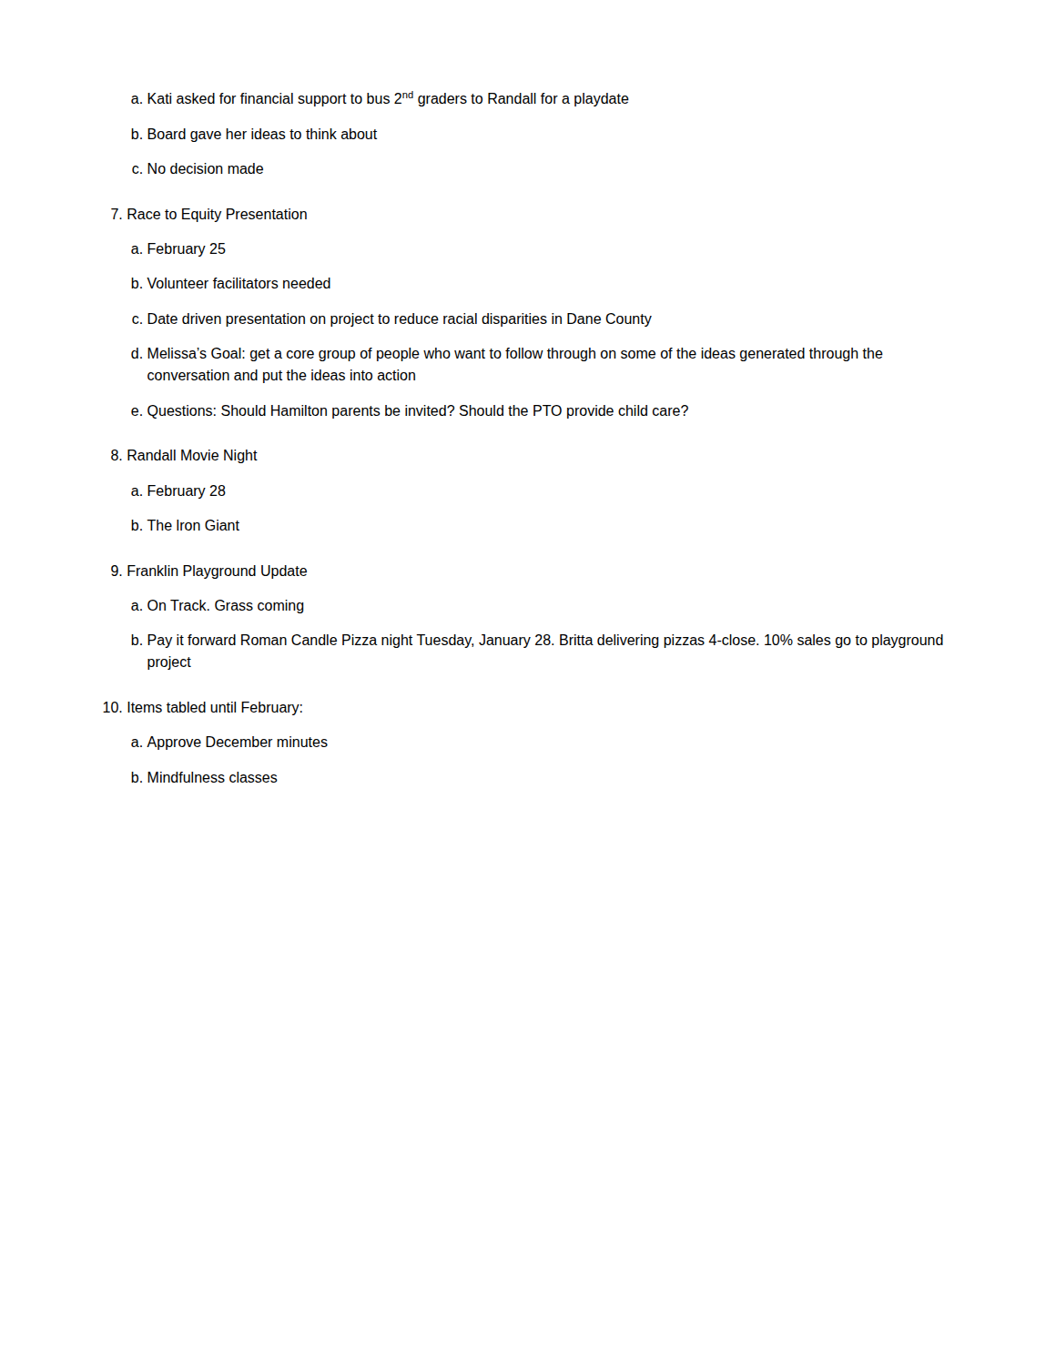Kati asked for financial support to bus 2nd graders to Randall for a playdate
Board gave her ideas to think about
No decision made
Race to Equity Presentation
February 25
Volunteer facilitators needed
Date driven presentation on project to reduce racial disparities in Dane County
Melissa’s Goal: get a core group of people who want to follow through on some of the ideas generated through the conversation and put the ideas into action
Questions: Should Hamilton parents be invited? Should the PTO provide child care?
Randall Movie Night
February 28
The lron Giant
Franklin Playground Update
On Track. Grass coming
Pay it forward Roman Candle Pizza night Tuesday, January 28. Britta delivering pizzas 4-close. 10% sales go to playground project
Items tabled until February:
Approve December minutes
Mindfulness classes